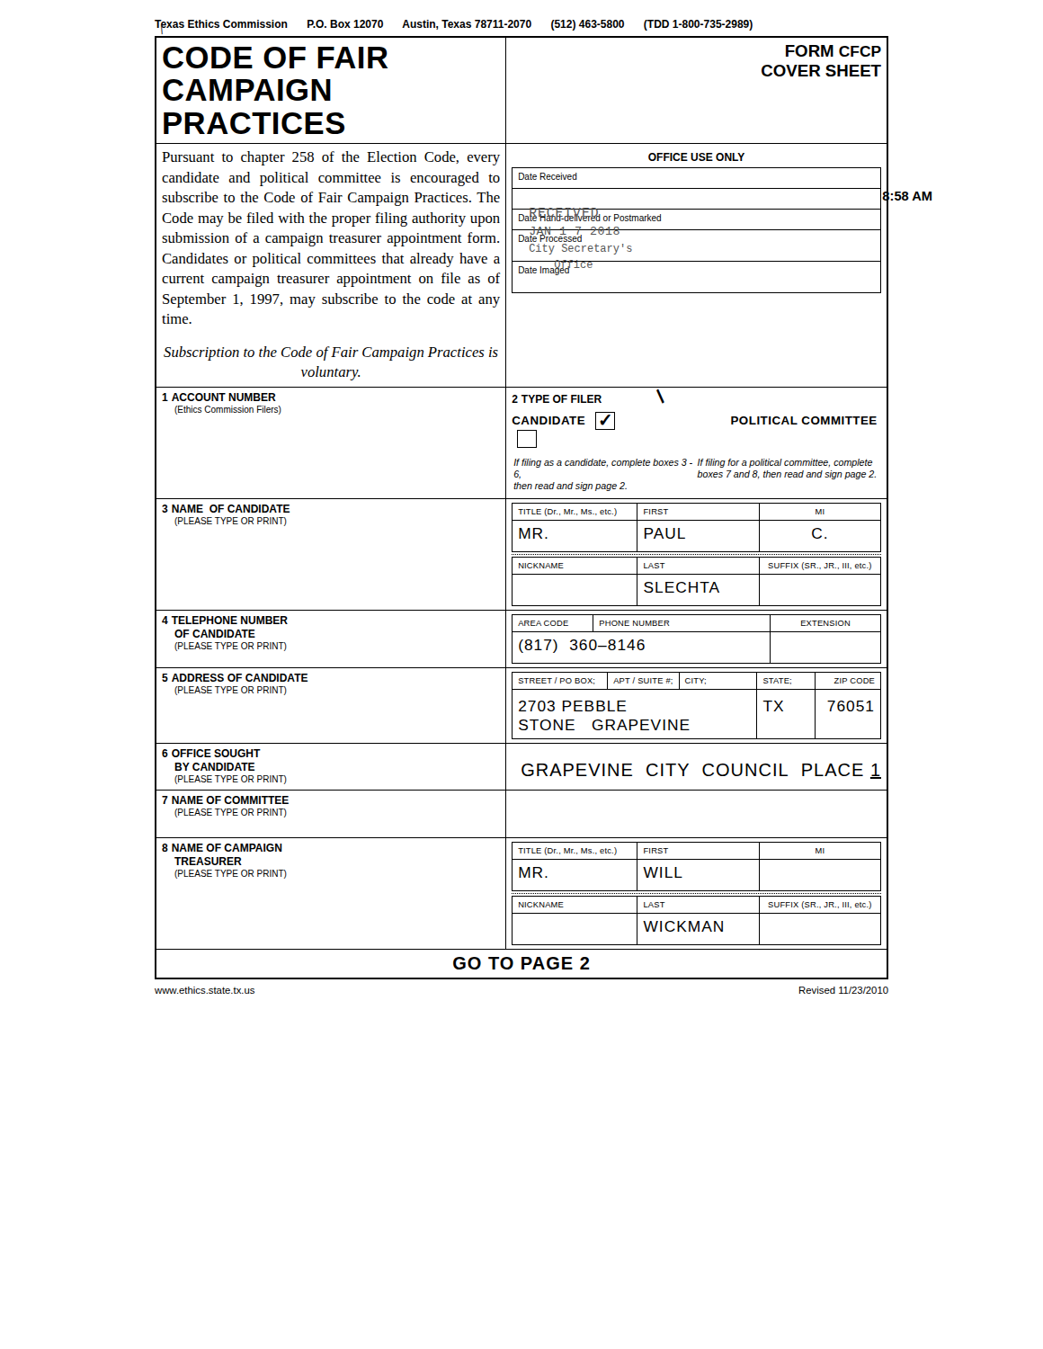/
Texas Ethics Commission P.O. Box 12070 Austin, Texas 78711-2070 (512) 463-5800 (TDD 1-800-735-2989)
| CODE OF FAIR CAMPAIGN PRACTICES | FORM CFCP COVER SHEET |
| Pursuant to chapter 258 of the Election Code, every candidate and political committee is encouraged to subscribe to the Code of Fair Campaign Practices. The Code may be filed with the proper filing authority upon submission of a campaign treasurer appointment form. Candidates or political committees that already have a current campaign treasurer appointment on file as of September 1, 1997, may subscribe to the code at any time. Subscription to the Code of Fair Campaign Practices is voluntary. | / OFFICE USE ONLY / / Date Received / / RECEIVED JAN 1 7 2018 City Secretary's Office 8:58 AM / / Date Hand-delivered or Postmarked / / Date Processed / / Date Imaged / |
| 1 ACCOUNT NUMBER (Ethics Commission Filers) | 2 TYPE OF FILER / CANDIDATE ✓ POLITICAL COMMITTEE / If filing as a candidate, complete boxes 3 - 6, then read and sign page 2. / If filing for a political committee, complete boxes 7 and 8, then read and sign page 2. / |
| 3 NAME OF CANDIDATE (PLEASE TYPE OR PRINT) | / TITLE (Dr., Mr., Ms., etc.) / FIRST / MI / / MR. / PAUL / C. / / NICKNAME / LAST / SUFFIX (SR., JR., III, etc.) / / / SLECHTA / / |
| 4 TELEPHONE NUMBER OF CANDIDATE (PLEASE TYPE OR PRINT) | / AREA CODE / PHONE NUMBER / EXTENSION / / (817) 360–8146 / / |
| 5 ADDRESS OF CANDIDATE (PLEASE TYPE OR PRINT) | / STREET / PO BOX; / APT / SUITE #; / CITY; / STATE; / ZIP CODE / / 2703 PEBBLE STONE GRAPEVINE / TX / 76051 / |
| 6 OFFICE SOUGHT BY CANDIDATE (PLEASE TYPE OR PRINT) | GRAPEVINE CITY COUNCIL PLACE 1 |
| 7 NAME OF COMMITTEE (PLEASE TYPE OR PRINT) | |
| 8 NAME OF CAMPAIGN TREASURER (PLEASE TYPE OR PRINT) | / TITLE (Dr., Mr., Ms., etc.) / FIRST / MI / / MR. / WILL / / / NICKNAME / LAST / SUFFIX (SR., JR., III, etc.) / / / WICKMAN / / |
| GO TO PAGE 2 |
www.ethics.state.tx.us
Revised 11/23/2010